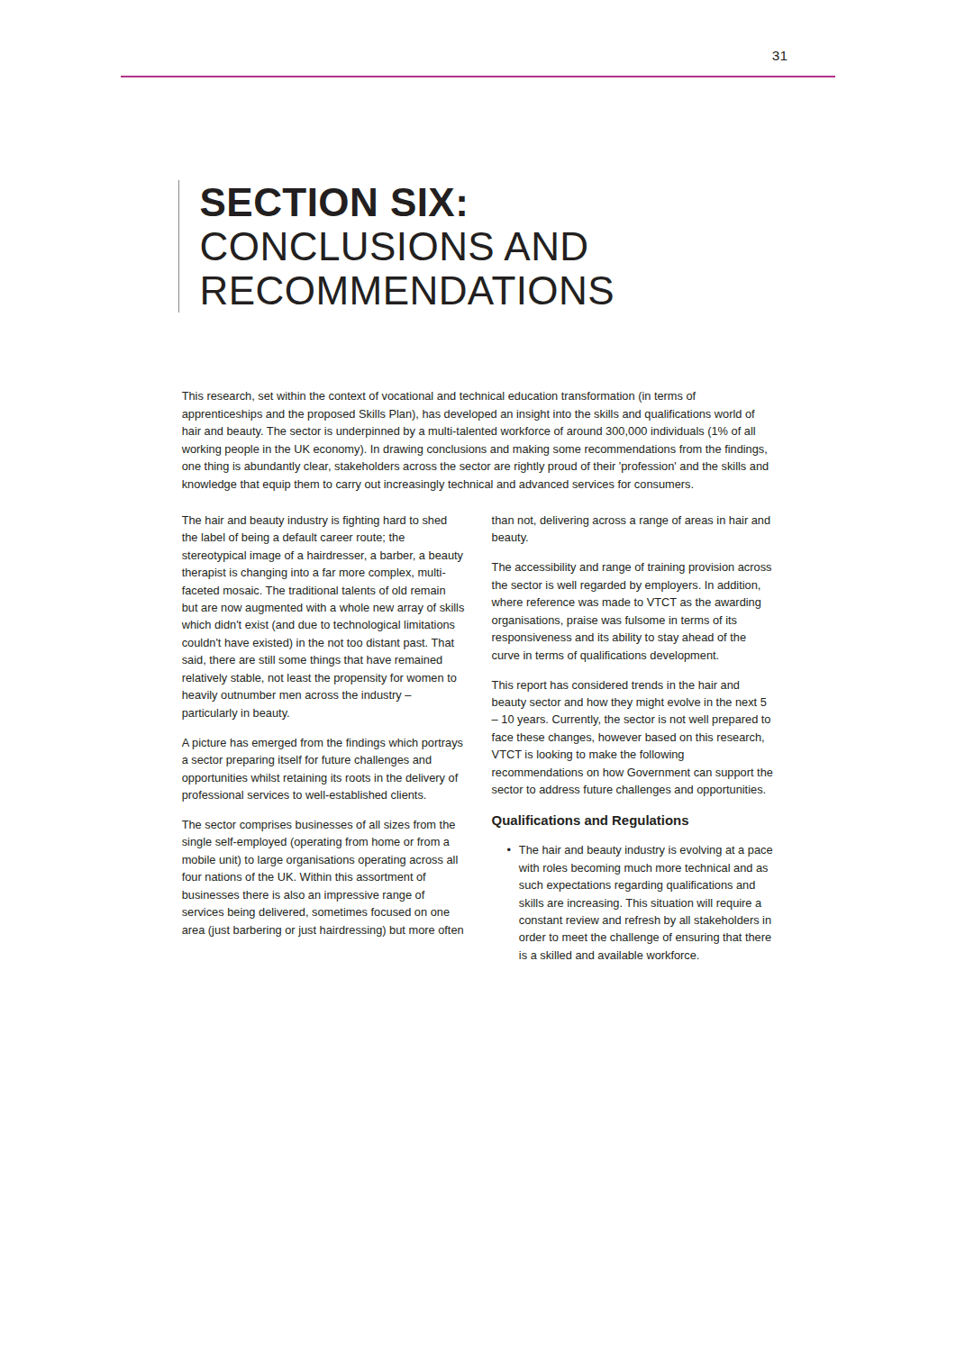31
Section Six:
Conclusions and
Recommendations
This research, set within the context of vocational and technical education transformation (in terms of apprenticeships and the proposed Skills Plan), has developed an insight into the skills and qualifications world of hair and beauty. The sector is underpinned by a multi-talented workforce of around 300,000 individuals (1% of all working people in the UK economy). In drawing conclusions and making some recommendations from the findings, one thing is abundantly clear, stakeholders across the sector are rightly proud of their 'profession' and the skills and knowledge that equip them to carry out increasingly technical and advanced services for consumers.
The hair and beauty industry is fighting hard to shed the label of being a default career route; the stereotypical image of a hairdresser, a barber, a beauty therapist is changing into a far more complex, multi-faceted mosaic. The traditional talents of old remain but are now augmented with a whole new array of skills which didn't exist (and due to technological limitations couldn't have existed) in the not too distant past. That said, there are still some things that have remained relatively stable, not least the propensity for women to heavily outnumber men across the industry – particularly in beauty.
A picture has emerged from the findings which portrays a sector preparing itself for future challenges and opportunities whilst retaining its roots in the delivery of professional services to well-established clients.
The sector comprises businesses of all sizes from the single self-employed (operating from home or from a mobile unit) to large organisations operating across all four nations of the UK. Within this assortment of businesses there is also an impressive range of services being delivered, sometimes focused on one area (just barbering or just hairdressing) but more often than not, delivering across a range of areas in hair and beauty.
The accessibility and range of training provision across the sector is well regarded by employers. In addition, where reference was made to VTCT as the awarding organisations, praise was fulsome in terms of its responsiveness and its ability to stay ahead of the curve in terms of qualifications development.
This report has considered trends in the hair and beauty sector and how they might evolve in the next 5 – 10 years. Currently, the sector is not well prepared to face these changes, however based on this research, VTCT is looking to make the following recommendations on how Government can support the sector to address future challenges and opportunities.
Qualifications and Regulations
The hair and beauty industry is evolving at a pace with roles becoming much more technical and as such expectations regarding qualifications and skills are increasing. This situation will require a constant review and refresh by all stakeholders in order to meet the challenge of ensuring that there is a skilled and available workforce.